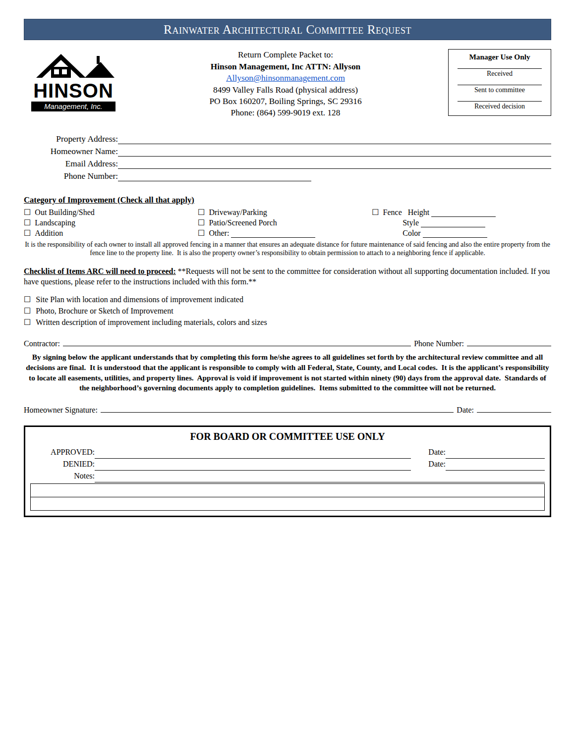Rainwater Architectural Committee Request
HINSON
Management, Inc.
Return Complete Packet to:
Hinson Management, Inc ATTN: Allyson
Allyson@hinsonmanagement.com
8499 Valley Falls Road (physical address)
PO Box 160207, Boiling Springs, SC 29316
Phone: (864) 599-9019 ext. 128
Manager Use Only
Received
Sent to committee
Received decision
| Property Address: | |
| Homeowner Name: | |
| Email Address: | |
| Phone Number: | |
Category of Improvement (Check all that apply)
| ☐ Out Building/Shed | ☐ Driveway/Parking | ☐ Fence Height |
| ☐ Landscaping | ☐ Patio/Screened Porch | Style |
| ☐ Addition | ☐ Other: | Color |
It is the responsibility of each owner to install all approved fencing in a manner that ensures an adequate distance for future maintenance of said fencing and also the entire property from the fence line to the property line. It is also the property owner’s responsibility to obtain permission to attach to a neighboring fence if applicable.
Checklist of Items ARC will need to proceed: **Requests will not be sent to the committee for consideration without all supporting documentation included. If you have questions, please refer to the instructions included with this form.**
☐Site Plan with location and dimensions of improvement indicated
☐Photo, Brochure or Sketch of Improvement
☐Written description of improvement including materials, colors and sizes
Contractor: Phone Number:
By signing below the applicant understands that by completing this form he/she agrees to all guidelines set forth by the architectural review committee and all decisions are final. It is understood that the applicant is responsible to comply with all Federal, State, County, and Local codes. It is the applicant’s responsibility to locate all easements, utilities, and property lines. Approval is void if improvement is not started within ninety (90) days from the approval date. Standards of the neighborhood’s governing documents apply to completion guidelines. Items submitted to the committee will not be returned.
Homeowner Signature: Date:
FOR BOARD OR COMMITTEE USE ONLY
| APPROVED: | | Date: | |
| DENIED: | | Date: | |
| Notes: | |